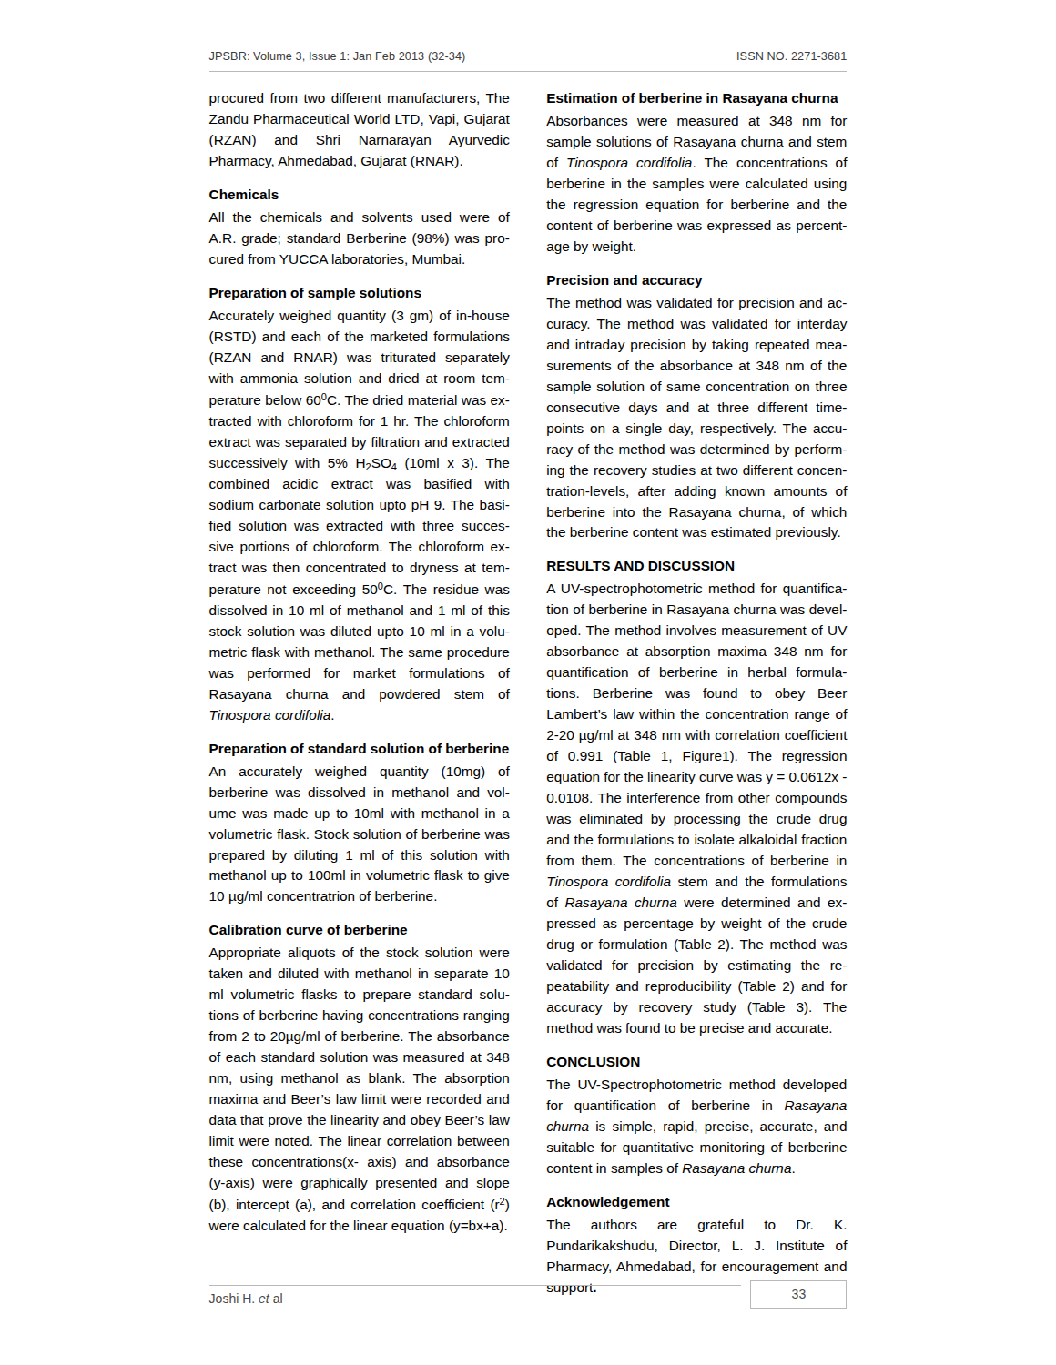JPSBR: Volume 3, Issue 1: Jan Feb 2013 (32-34)
ISSN NO. 2271-3681
procured from two different manufacturers, The Zandu Pharmaceutical World LTD, Vapi, Gujarat (RZAN) and Shri Narnarayan Ayurvedic Pharmacy, Ahmedabad, Gujarat (RNAR).
Chemicals
All the chemicals and solvents used were of A.R. grade; standard Berberine (98%) was procured from YUCCA laboratories, Mumbai.
Preparation of sample solutions
Accurately weighed quantity (3 gm) of in-house (RSTD) and each of the marketed formulations (RZAN and RNAR) was triturated separately with ammonia solution and dried at room temperature below 600C. The dried material was extracted with chloroform for 1 hr. The chloroform extract was separated by filtration and extracted successively with 5% H2SO4 (10ml x 3). The combined acidic extract was basified with sodium carbonate solution upto pH 9. The basified solution was extracted with three successive portions of chloroform. The chloroform extract was then concentrated to dryness at temperature not exceeding 500C. The residue was dissolved in 10 ml of methanol and 1 ml of this stock solution was diluted upto 10 ml in a volumetric flask with methanol. The same procedure was performed for market formulations of Rasayana churna and powdered stem of Tinospora cordifolia.
Preparation of standard solution of berberine
An accurately weighed quantity (10mg) of berberine was dissolved in methanol and volume was made up to 10ml with methanol in a volumetric flask. Stock solution of berberine was prepared by diluting 1 ml of this solution with methanol up to 100ml in volumetric flask to give 10 µg/ml concentratrion of berberine.
Calibration curve of berberine
Appropriate aliquots of the stock solution were taken and diluted with methanol in separate 10 ml volumetric flasks to prepare standard solutions of berberine having concentrations ranging from 2 to 20µg/ml of berberine. The absorbance of each standard solution was measured at 348 nm, using methanol as blank. The absorption maxima and Beer’s law limit were recorded and data that prove the linearity and obey Beer’s law limit were noted. The linear correlation between these concentrations(x- axis) and absorbance (y-axis) were graphically presented and slope (b), intercept (a), and correlation coefficient (r2) were calculated for the linear equation (y=bx+a).
Estimation of berberine in Rasayana churna
Absorbances were measured at 348 nm for sample solutions of Rasayana churna and stem of Tinospora cordifolia. The concentrations of berberine in the samples were calculated using the regression equation for berberine and the content of berberine was expressed as percentage by weight.
Precision and accuracy
The method was validated for precision and accuracy. The method was validated for interday and intraday precision by taking repeated measurements of the absorbance at 348 nm of the sample solution of same concentration on three consecutive days and at three different time-points on a single day, respectively. The accuracy of the method was determined by performing the recovery studies at two different concentration-levels, after adding known amounts of berberine into the Rasayana churna, of which the berberine content was estimated previously.
RESULTS AND DISCUSSION
A UV-spectrophotometric method for quantification of berberine in Rasayana churna was developed. The method involves measurement of UV absorbance at absorption maxima 348 nm for quantification of berberine in herbal formulations. Berberine was found to obey Beer Lambert’s law within the concentration range of 2-20 µg/ml at 348 nm with correlation coefficient of 0.991 (Table 1, Figure1). The regression equation for the linearity curve was y = 0.0612x - 0.0108. The interference from other compounds was eliminated by processing the crude drug and the formulations to isolate alkaloidal fraction from them. The concentrations of berberine in Tinospora cordifolia stem and the formulations of Rasayana churna were determined and expressed as percentage by weight of the crude drug or formulation (Table 2). The method was validated for precision by estimating the repeatability and reproducibility (Table 2) and for accuracy by recovery study (Table 3). The method was found to be precise and accurate.
CONCLUSION
The UV-Spectrophotometric method developed for quantification of berberine in Rasayana churna is simple, rapid, precise, accurate, and suitable for quantitative monitoring of berberine content in samples of Rasayana churna.
Acknowledgement
The authors are grateful to Dr. K. Pundarikakshudu, Director, L. J. Institute of Pharmacy, Ahmedabad, for encouragement and support.
Joshi H. et al
33